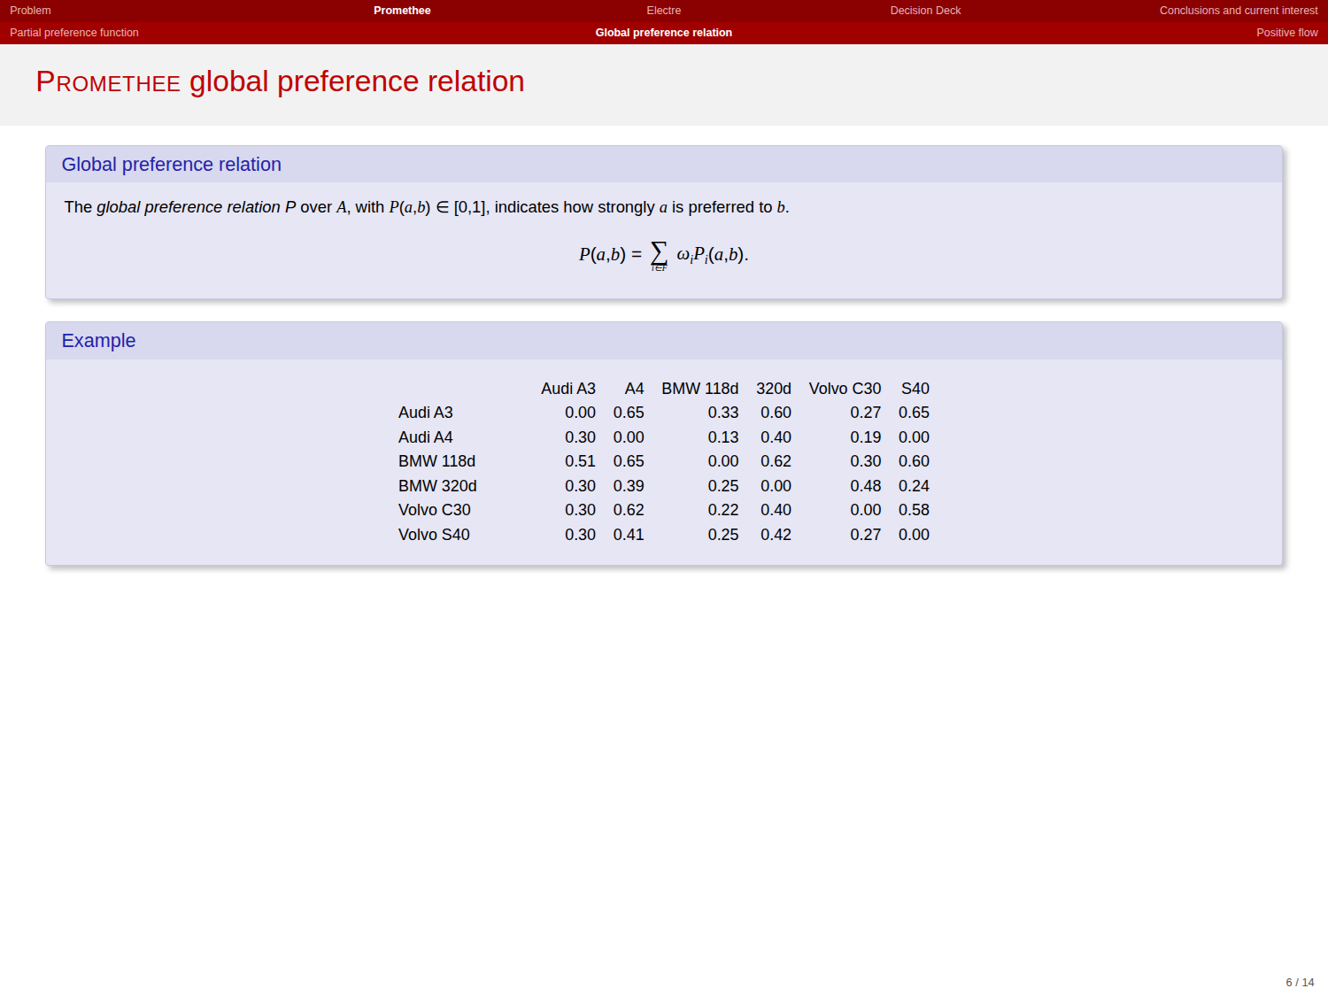Problem Promethee Electre Decision Deck Conclusions and current interest
Partial preference function Global preference relation Positive flow
Promethee global preference relation
Global preference relation
The global preference relation P over A, with P(a,b) ∈ [0,1], indicates how strongly a is preferred to b.
P(a,b) = ∑i∈F ωiPi(a,b).
Example
| | Audi A3 | A4 | BMW 118d | 320d | Volvo C30 | S40 |
| --- | --- | --- | --- | --- | --- | --- |
| Audi A3 | 0.00 | 0.65 | 0.33 | 0.60 | 0.27 | 0.65 |
| Audi A4 | 0.30 | 0.00 | 0.13 | 0.40 | 0.19 | 0.00 |
| BMW 118d | 0.51 | 0.65 | 0.00 | 0.62 | 0.30 | 0.60 |
| BMW 320d | 0.30 | 0.39 | 0.25 | 0.00 | 0.48 | 0.24 |
| Volvo C30 | 0.30 | 0.62 | 0.22 | 0.40 | 0.00 | 0.58 |
| Volvo S40 | 0.30 | 0.41 | 0.25 | 0.42 | 0.27 | 0.00 |
6 / 14